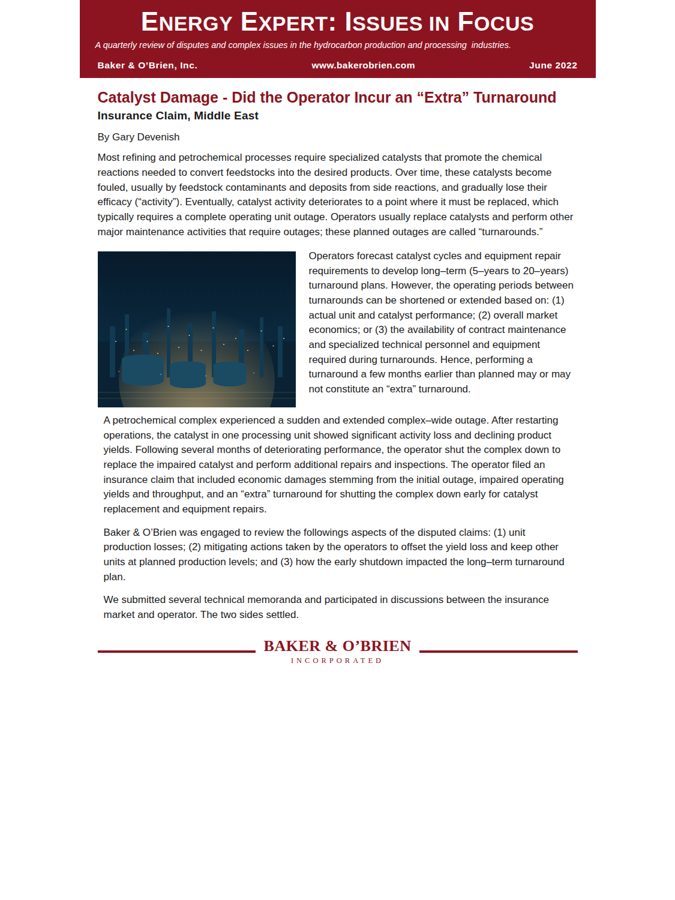ENERGY EXPERT: ISSUES IN FOCUS
A quarterly review of disputes and complex issues in the hydrocarbon production and processing industries.
Baker & O’Brien, Inc. www.bakerobrien.com June 2022
Catalyst Damage - Did the Operator Incur an “Extra” Turnaround
Insurance Claim, Middle East
By Gary Devenish
Most refining and petrochemical processes require specialized catalysts that promote the chemical reactions needed to convert feedstocks into the desired products. Over time, these catalysts become fouled, usually by feedstock contaminants and deposits from side reactions, and gradually lose their efficacy (“activity”). Eventually, catalyst activity deteriorates to a point where it must be replaced, which typically requires a complete operating unit outage. Operators usually replace catalysts and perform other major maintenance activities that require outages; these planned outages are called “turnarounds.”
Operators forecast catalyst cycles and equipment repair requirements to develop long–term (5–years to 20–years) turnaround plans. However, the operating periods between turnarounds can be shortened or extended based on: (1) actual unit and catalyst performance; (2) overall market economics; or (3) the availability of contract maintenance and specialized technical personnel and equipment required during turnarounds. Hence, performing a turnaround a few months earlier than planned may or may not constitute an “extra” turnaround.
A petrochemical complex experienced a sudden and extended complex–wide outage. After restarting operations, the catalyst in one processing unit showed significant activity loss and declining product yields. Following several months of deteriorating performance, the operator shut the complex down to replace the impaired catalyst and perform additional repairs and inspections. The operator filed an insurance claim that included economic damages stemming from the initial outage, impaired operating yields and throughput, and an “extra” turnaround for shutting the complex down early for catalyst replacement and equipment repairs.
Baker & O’Brien was engaged to review the followings aspects of the disputed claims: (1) unit production losses; (2) mitigating actions taken by the operators to offset the yield loss and keep other units at planned production levels; and (3) how the early shutdown impacted the long–term turnaround plan.
We submitted several technical memoranda and participated in discussions between the insurance market and operator. The two sides settled.
BAKER & O’BRIEN
INCORPORATED